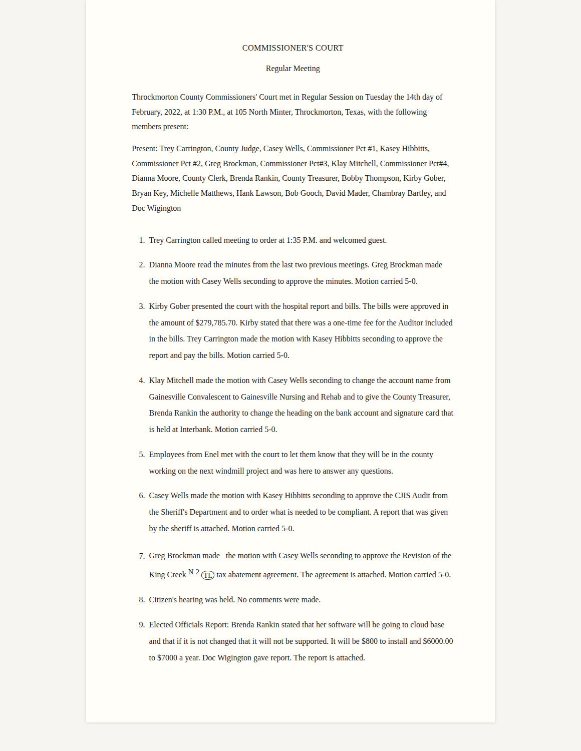COMMISSIONER'S COURT
Regular Meeting
Throckmorton County Commissioners' Court met in Regular Session on Tuesday the 14th day of February, 2022, at 1:30 P.M., at 105 North Minter, Throckmorton, Texas, with the following members present:
Present: Trey Carrington, County Judge, Casey Wells, Commissioner Pct #1, Kasey Hibbitts, Commissioner Pct #2, Greg Brockman, Commissioner Pct#3, Klay Mitchell, Commissioner Pct#4, Dianna Moore, County Clerk, Brenda Rankin, County Treasurer, Bobby Thompson, Kirby Gober, Bryan Key, Michelle Matthews, Hank Lawson, Bob Gooch, David Mader, Chambray Bartley, and Doc Wigington
Trey Carrington called meeting to order at 1:35 P.M. and welcomed guest.
Dianna Moore read the minutes from the last two previous meetings. Greg Brockman made the motion with Casey Wells seconding to approve the minutes. Motion carried 5-0.
Kirby Gober presented the court with the hospital report and bills. The bills were approved in the amount of $279,785.70. Kirby stated that there was a one-time fee for the Auditor included in the bills. Trey Carrington made the motion with Kasey Hibbitts seconding to approve the report and pay the bills. Motion carried 5-0.
Klay Mitchell made the motion with Casey Wells seconding to change the account name from Gainesville Convalescent to Gainesville Nursing and Rehab and to give the County Treasurer, Brenda Rankin the authority to change the heading on the bank account and signature card that is held at Interbank. Motion carried 5-0.
Employees from Enel met with the court to let them know that they will be in the county working on the next windmill project and was here to answer any questions.
Casey Wells made the motion with Kasey Hibbitts seconding to approve the CJIS Audit from the Sheriff's Department and to order what is needed to be compliant. A report that was given by the sheriff is attached. Motion carried 5-0.
Greg Brockman made the motion with Casey Wells seconding to approve the Revision of the King Creek N 2 TL tax abatement agreement. The agreement is attached. Motion carried 5-0.
Citizen's hearing was held. No comments were made.
Elected Officials Report: Brenda Rankin stated that her software will be going to cloud base and that if it is not changed that it will not be supported. It will be $800 to install and $6000.00 to $7000 a year. Doc Wigington gave report. The report is attached.